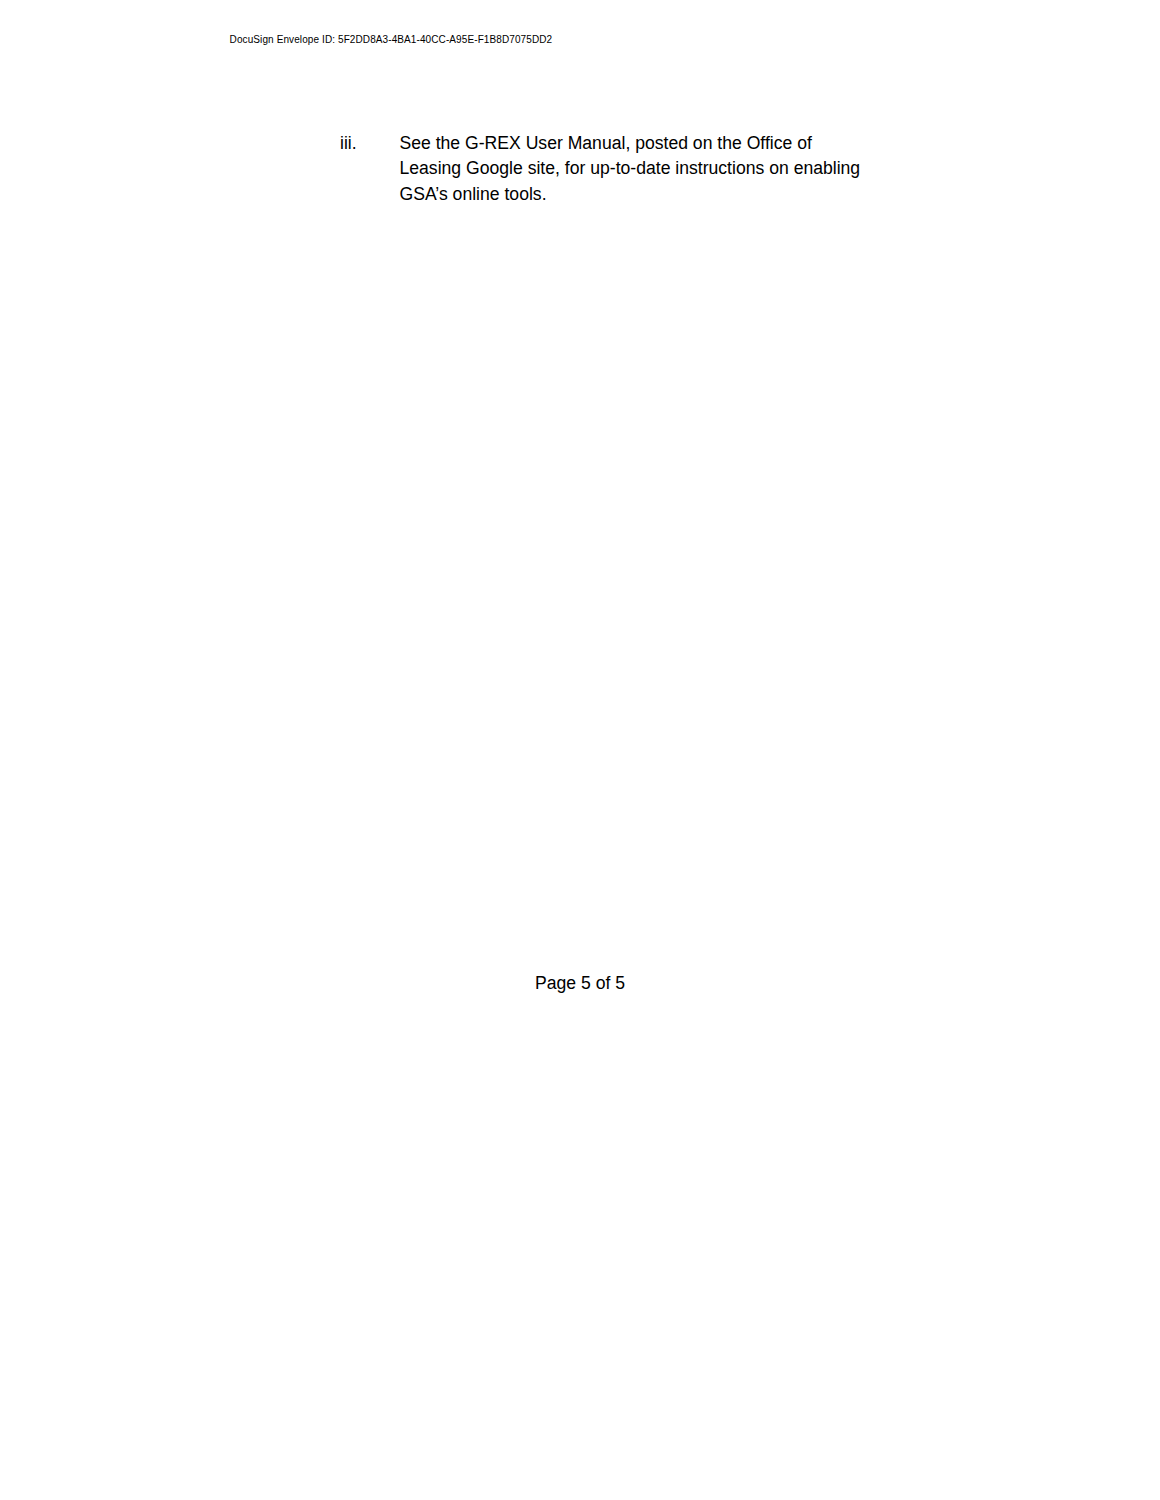DocuSign Envelope ID: 5F2DD8A3-4BA1-40CC-A95E-F1B8D7075DD2
iii.
See the G-REX User Manual, posted on the Office of Leasing Google site, for up-to-date instructions on enabling GSA’s online tools.
Page 5 of 5